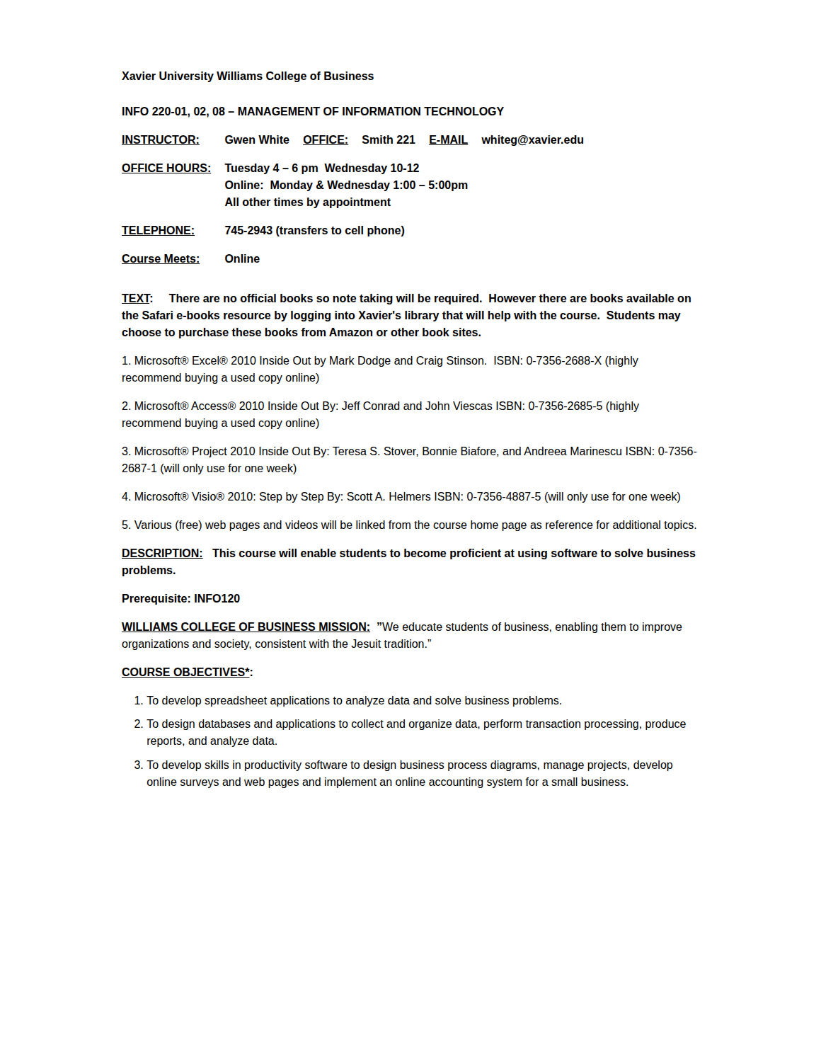Xavier University Williams College of Business
INFO 220-01, 02, 08 – MANAGEMENT OF INFORMATION TECHNOLOGY
| INSTRUCTOR: | Gwen White | OFFICE: | Smith 221 | E-MAIL | whiteg@xavier.edu |
| OFFICE HOURS: | Tuesday 4 – 6 pm Wednesday 10-12 Online: Monday & Wednesday 1:00 – 5:00pm All other times by appointment |
| TELEPHONE: | 745-2943 (transfers to cell phone) |
| Course Meets: | Online |
TEXT: There are no official books so note taking will be required. However there are books available on the Safari e-books resource by logging into Xavier's library that will help with the course. Students may choose to purchase these books from Amazon or other book sites.
1. Microsoft® Excel® 2010 Inside Out by Mark Dodge and Craig Stinson. ISBN: 0-7356-2688-X (highly recommend buying a used copy online)
2. Microsoft® Access® 2010 Inside Out By: Jeff Conrad and John Viescas ISBN: 0-7356-2685-5 (highly recommend buying a used copy online)
3. Microsoft® Project 2010 Inside Out By: Teresa S. Stover, Bonnie Biafore, and Andreea Marinescu ISBN: 0-7356-2687-1 (will only use for one week)
4. Microsoft® Visio® 2010: Step by Step By: Scott A. Helmers ISBN: 0-7356-4887-5 (will only use for one week)
5. Various (free) web pages and videos will be linked from the course home page as reference for additional topics.
DESCRIPTION: This course will enable students to become proficient at using software to solve business problems.
Prerequisite: INFO120
WILLIAMS COLLEGE OF BUSINESS MISSION: ”We educate students of business, enabling them to improve organizations and society, consistent with the Jesuit tradition.”
COURSE OBJECTIVES*:
To develop spreadsheet applications to analyze data and solve business problems.
To design databases and applications to collect and organize data, perform transaction processing, produce reports, and analyze data.
To develop skills in productivity software to design business process diagrams, manage projects, develop online surveys and web pages and implement an online accounting system for a small business.